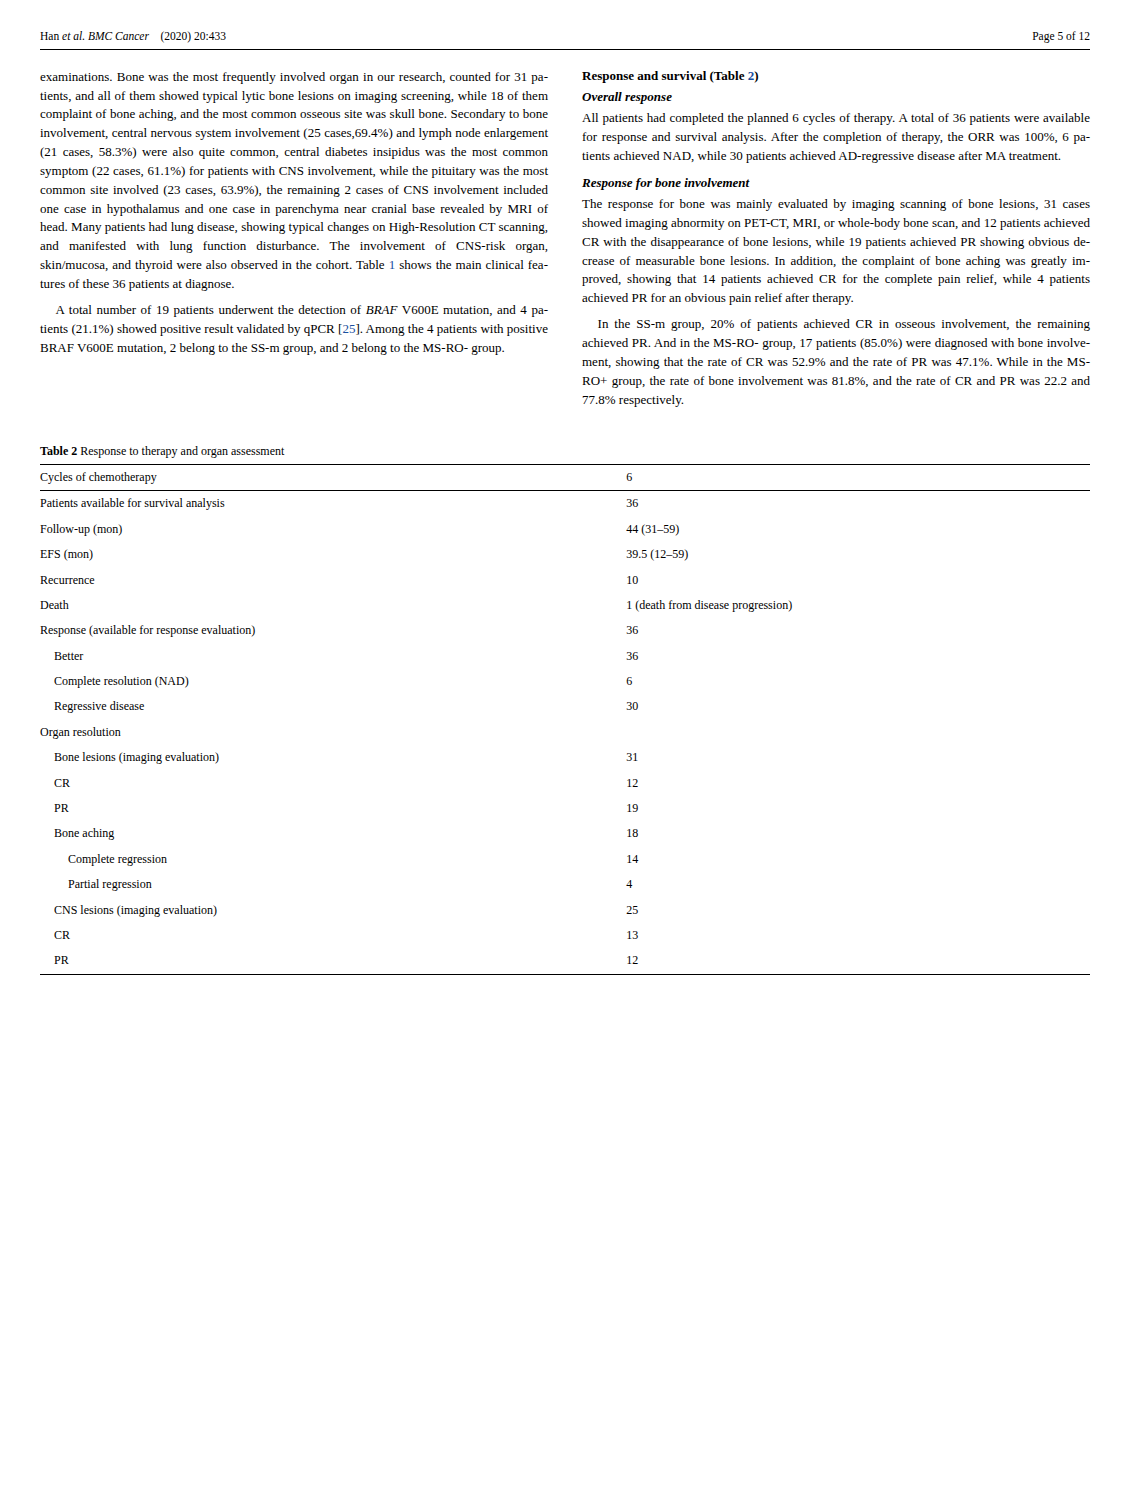Han et al. BMC Cancer (2020) 20:433
Page 5 of 12
examinations. Bone was the most frequently involved organ in our research, counted for 31 patients, and all of them showed typical lytic bone lesions on imaging screening, while 18 of them complaint of bone aching, and the most common osseous site was skull bone. Secondary to bone involvement, central nervous system involvement (25 cases,69.4%) and lymph node enlargement (21 cases, 58.3%) were also quite common, central diabetes insipidus was the most common symptom (22 cases, 61.1%) for patients with CNS involvement, while the pituitary was the most common site involved (23 cases, 63.9%), the remaining 2 cases of CNS involvement included one case in hypothalamus and one case in parenchyma near cranial base revealed by MRI of head. Many patients had lung disease, showing typical changes on High-Resolution CT scanning, and manifested with lung function disturbance. The involvement of CNS-risk organ, skin/mucosa, and thyroid were also observed in the cohort. Table 1 shows the main clinical features of these 36 patients at diagnose.
A total number of 19 patients underwent the detection of BRAF V600E mutation, and 4 patients (21.1%) showed positive result validated by qPCR [25]. Among the 4 patients with positive BRAF V600E mutation, 2 belong to the SS-m group, and 2 belong to the MS-RO- group.
Response and survival (Table 2)
Overall response
All patients had completed the planned 6 cycles of therapy. A total of 36 patients were available for response and survival analysis. After the completion of therapy, the ORR was 100%, 6 patients achieved NAD, while 30 patients achieved AD-regressive disease after MA treatment.
Response for bone involvement
The response for bone was mainly evaluated by imaging scanning of bone lesions, 31 cases showed imaging abnormity on PET-CT, MRI, or whole-body bone scan, and 12 patients achieved CR with the disappearance of bone lesions, while 19 patients achieved PR showing obvious decrease of measurable bone lesions. In addition, the complaint of bone aching was greatly improved, showing that 14 patients achieved CR for the complete pain relief, while 4 patients achieved PR for an obvious pain relief after therapy.
In the SS-m group, 20% of patients achieved CR in osseous involvement, the remaining achieved PR. And in the MS-RO- group, 17 patients (85.0%) were diagnosed with bone involvement, showing that the rate of CR was 52.9% and the rate of PR was 47.1%. While in the MS-RO+ group, the rate of bone involvement was 81.8%, and the rate of CR and PR was 22.2 and 77.8% respectively.
Table 2 Response to therapy and organ assessment
| Cycles of chemotherapy | 6 |
| Patients available for survival analysis | 36 |
| Follow-up (mon) | 44 (31–59) |
| EFS (mon) | 39.5 (12–59) |
| Recurrence | 10 |
| Death | 1 (death from disease progression) |
| Response (available for response evaluation) | 36 |
| Better | 36 |
| Complete resolution (NAD) | 6 |
| Regressive disease | 30 |
| Organ resolution | |
| Bone lesions (imaging evaluation) | 31 |
| CR | 12 |
| PR | 19 |
| Bone aching | 18 |
| Complete regression | 14 |
| Partial regression | 4 |
| CNS lesions (imaging evaluation) | 25 |
| CR | 13 |
| PR | 12 |